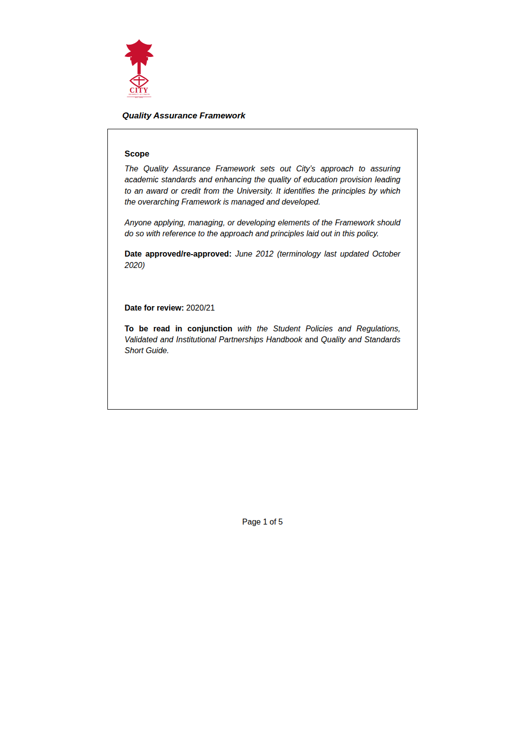CITY UNIVERSITY OF LONDON EST 1894
Quality Assurance Framework
Scope
The Quality Assurance Framework sets out City’s approach to assuring academic standards and enhancing the quality of education provision leading to an award or credit from the University. It identifies the principles by which the overarching Framework is managed and developed.
Anyone applying, managing, or developing elements of the Framework should do so with reference to the approach and principles laid out in this policy.
Date approved/re-approved: June 2012 (terminology last updated October 2020)
Date for review: 2020/21
To be read in conjunction with the Student Policies and Regulations, Validated and Institutional Partnerships Handbook and Quality and Standards Short Guide.
Page 1 of 5